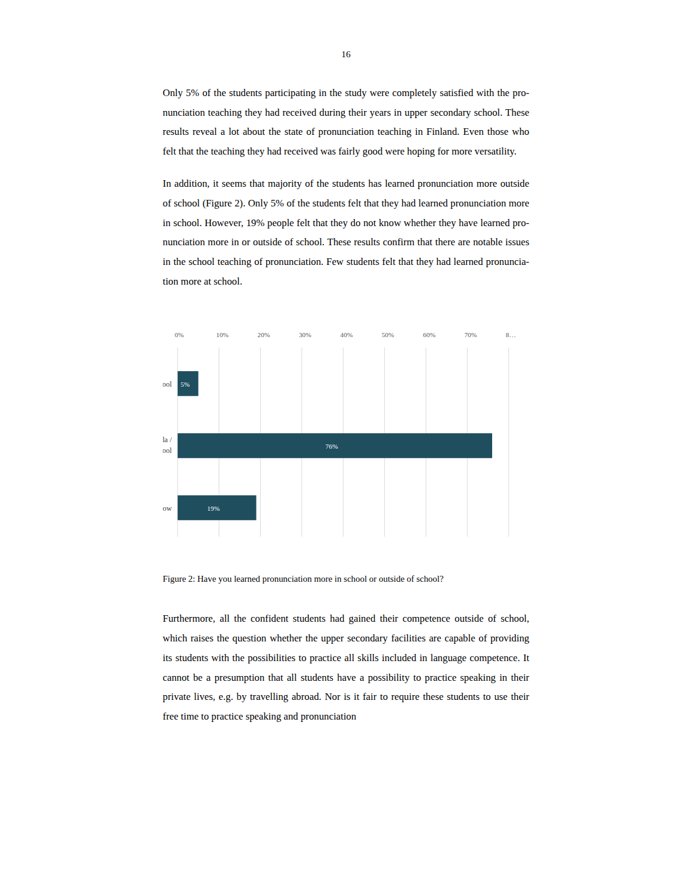16
Only 5% of the students participating in the study were completely satisfied with the pronunciation teaching they had received during their years in upper secondary school. These results reveal a lot about the state of pronunciation teaching in Finland. Even those who felt that the teaching they had received was fairly good were hoping for more versatility.
In addition, it seems that majority of the students has learned pronunciation more outside of school (Figure 2). Only 5% of the students felt that they had learned pronunciation more in school. However, 19% people felt that they do not know whether they have learned pronunciation more in or outside of school. These results confirm that there are notable issues in the school teaching of pronunciation. Few students felt that they had learned pronunciation more at school.
0% 10% 20% 30% 40% 50% 60% 70% 8… 5% 76% 19% Koulussa / at school Koulun ulkopuolella / Outside of school En tiedä / I don't know
Figure 2: Have you learned pronunciation more in school or outside of school?
Furthermore, all the confident students had gained their competence outside of school, which raises the question whether the upper secondary facilities are capable of providing its students with the possibilities to practice all skills included in language competence. It cannot be a presumption that all students have a possibility to practice speaking in their private lives, e.g. by travelling abroad. Nor is it fair to require these students to use their free time to practice speaking and pronunciation